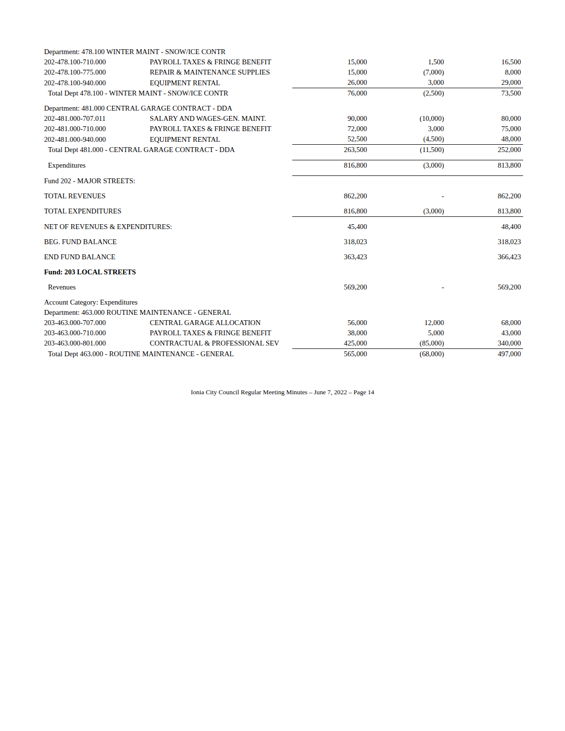| Department: 478.100 WINTER MAINT - SNOW/ICE CONTR |
| 202-478.100-710.000 | PAYROLL TAXES & FRINGE BENEFIT | 15,000 | 1,500 | 16,500 |
| 202-478.100-775.000 | REPAIR & MAINTENANCE SUPPLIES | 15,000 | (7,000) | 8,000 |
| 202-478.100-940.000 | EQUIPMENT RENTAL | 26,000 | 3,000 | 29,000 |
| Total Dept 478.100 - WINTER MAINT - SNOW/ICE CONTR | 76,000 | (2,500) | 73,500 |
| Department: 481.000 CENTRAL GARAGE CONTRACT - DDA |
| 202-481.000-707.011 | SALARY AND WAGES-GEN. MAINT. | 90,000 | (10,000) | 80,000 |
| 202-481.000-710.000 | PAYROLL TAXES & FRINGE BENEFIT | 72,000 | 3,000 | 75,000 |
| 202-481.000-940.000 | EQUIPMENT RENTAL | 52,500 | (4,500) | 48,000 |
| Total Dept 481.000 - CENTRAL GARAGE CONTRACT - DDA | 263,500 | (11,500) | 252,000 |
| Expenditures | 816,800 | (3,000) | 813,800 |
| Fund 202 - MAJOR STREETS: | | | |
| TOTAL REVENUES | 862,200 | - | 862,200 |
| TOTAL EXPENDITURES | 816,800 | (3,000) | 813,800 |
| NET OF REVENUES & EXPENDITURES: | 45,400 | | 48,400 |
| BEG. FUND BALANCE | 318,023 | | 318,023 |
| END FUND BALANCE | 363,423 | | 366,423 |
| Fund: 203 LOCAL STREETS |
| Revenues | 569,200 | - | 569,200 |
| Account Category: Expenditures |
| Department: 463.000 ROUTINE MAINTENANCE - GENERAL |
| 203-463.000-707.000 | CENTRAL GARAGE ALLOCATION | 56,000 | 12,000 | 68,000 |
| 203-463.000-710.000 | PAYROLL TAXES & FRINGE BENEFIT | 38,000 | 5,000 | 43,000 |
| 203-463.000-801.000 | CONTRACTUAL & PROFESSIONAL SEV | 425,000 | (85,000) | 340,000 |
| Total Dept 463.000 - ROUTINE MAINTENANCE - GENERAL | 565,000 | (68,000) | 497,000 |
Ionia City Council Regular Meeting Minutes – June 7, 2022 – Page 14